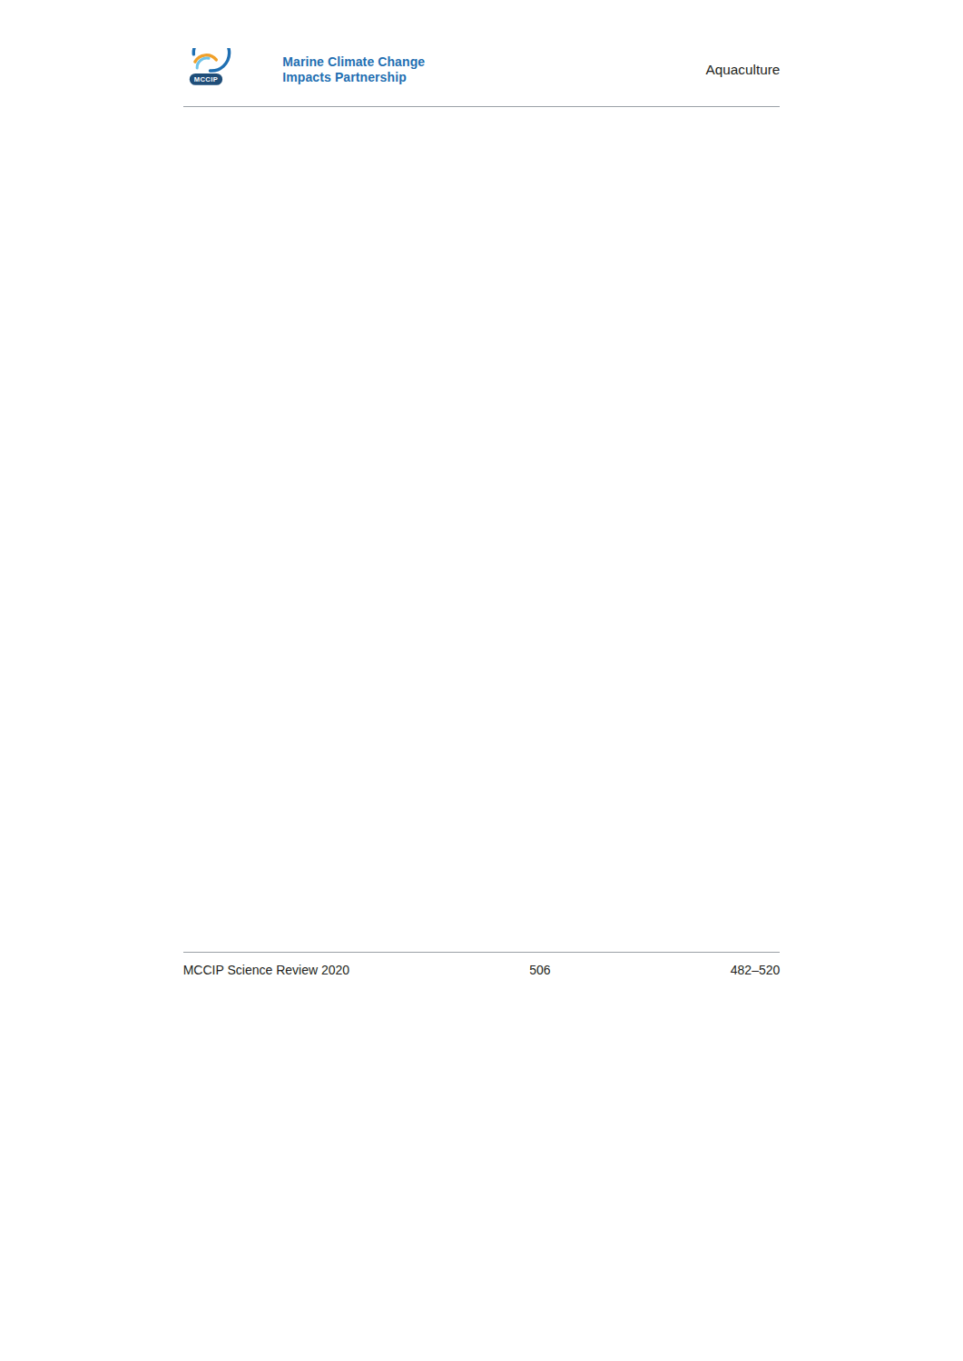MCCIP
Marine Climate Change Impacts Partnership
Aquaculture
MCCIP Science Review 2020
506
482–520